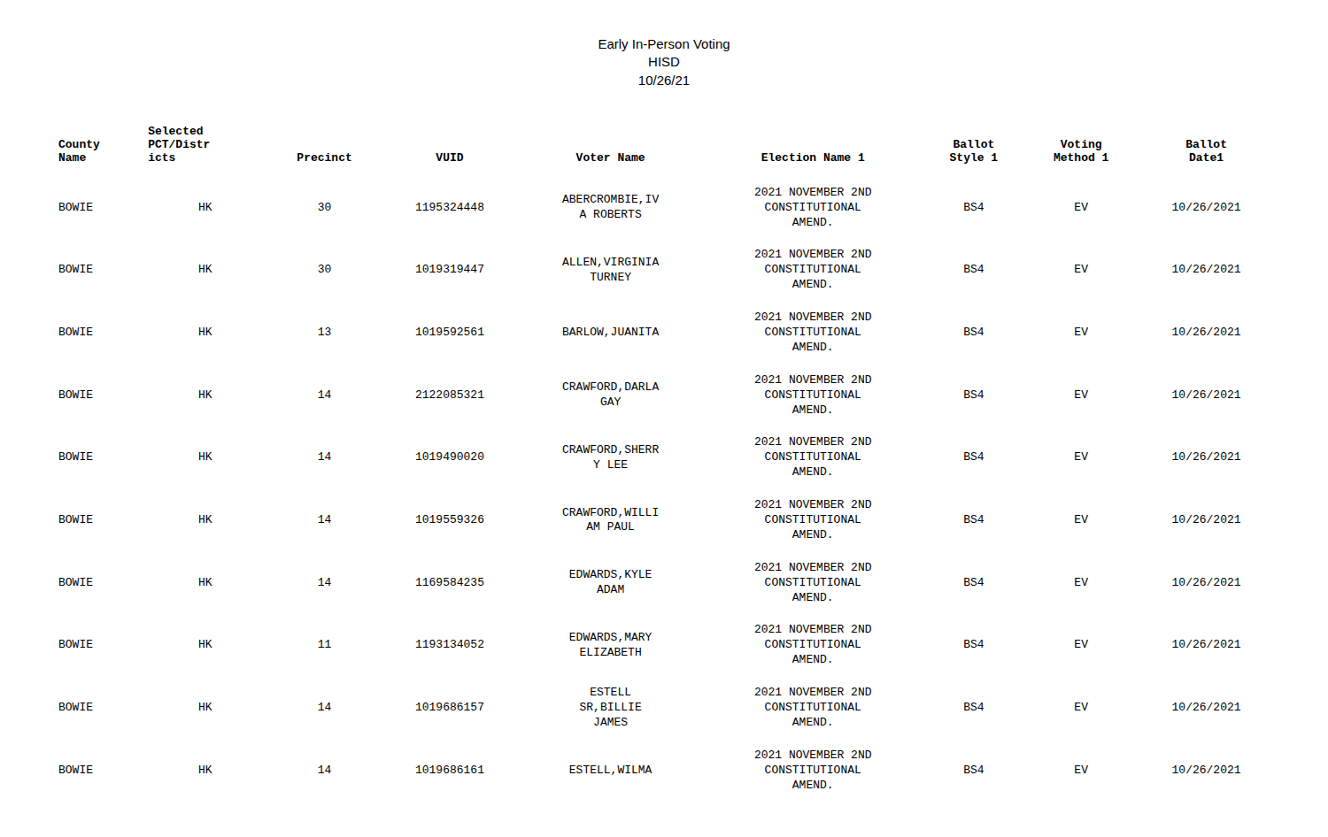Early In-Person Voting
HISD
10/26/21
| County Name | Selected PCT/Distr icts | Precinct | VUID | Voter Name | Election Name 1 | Ballot Style 1 | Voting Method 1 | Ballot Date1 |
| --- | --- | --- | --- | --- | --- | --- | --- | --- |
| BOWIE | HK | 30 | 1195324448 | ABERCROMBIE,IV A ROBERTS | 2021 NOVEMBER 2ND CONSTITUTIONAL AMEND. | BS4 | EV | 10/26/2021 |
| BOWIE | HK | 30 | 1019319447 | ALLEN,VIRGINIA TURNEY | 2021 NOVEMBER 2ND CONSTITUTIONAL AMEND. | BS4 | EV | 10/26/2021 |
| BOWIE | HK | 13 | 1019592561 | BARLOW,JUANITA | 2021 NOVEMBER 2ND CONSTITUTIONAL AMEND. | BS4 | EV | 10/26/2021 |
| BOWIE | HK | 14 | 2122085321 | CRAWFORD,DARLA GAY | 2021 NOVEMBER 2ND CONSTITUTIONAL AMEND. | BS4 | EV | 10/26/2021 |
| BOWIE | HK | 14 | 1019490020 | CRAWFORD,SHERR Y LEE | 2021 NOVEMBER 2ND CONSTITUTIONAL AMEND. | BS4 | EV | 10/26/2021 |
| BOWIE | HK | 14 | 1019559326 | CRAWFORD,WILLI AM PAUL | 2021 NOVEMBER 2ND CONSTITUTIONAL AMEND. | BS4 | EV | 10/26/2021 |
| BOWIE | HK | 14 | 1169584235 | EDWARDS,KYLE ADAM | 2021 NOVEMBER 2ND CONSTITUTIONAL AMEND. | BS4 | EV | 10/26/2021 |
| BOWIE | HK | 11 | 1193134052 | EDWARDS,MARY ELIZABETH | 2021 NOVEMBER 2ND CONSTITUTIONAL AMEND. | BS4 | EV | 10/26/2021 |
| BOWIE | HK | 14 | 1019686157 | ESTELL SR,BILLIE JAMES | 2021 NOVEMBER 2ND CONSTITUTIONAL AMEND. | BS4 | EV | 10/26/2021 |
| BOWIE | HK | 14 | 1019686161 | ESTELL,WILMA | 2021 NOVEMBER 2ND CONSTITUTIONAL AMEND. | BS4 | EV | 10/26/2021 |